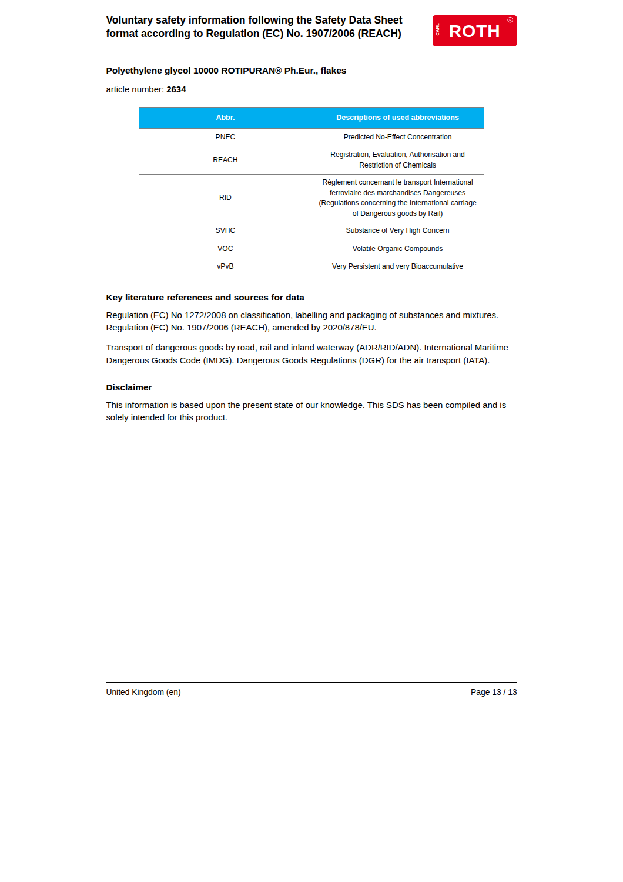Voluntary safety information following the Safety Data Sheet format according to Regulation (EC) No. 1907/2006 (REACH)
ROTH CARL R
Polyethylene glycol 10000 ROTIPURAN® Ph.Eur., flakes
article number: 2634
| Abbr. | Descriptions of used abbreviations |
| --- | --- |
| PNEC | Predicted No-Effect Concentration |
| REACH | Registration, Evaluation, Authorisation and Restriction of Chemicals |
| RID | Règlement concernant le transport International ferroviaire des marchandises Dangereuses (Regulations concerning the International carriage of Dangerous goods by Rail) |
| SVHC | Substance of Very High Concern |
| VOC | Volatile Organic Compounds |
| vPvB | Very Persistent and very Bioaccumulative |
Key literature references and sources for data
Regulation (EC) No 1272/2008 on classification, labelling and packaging of substances and mixtures. Regulation (EC) No. 1907/2006 (REACH), amended by 2020/878/EU.
Transport of dangerous goods by road, rail and inland waterway (ADR/RID/ADN). International Maritime Dangerous Goods Code (IMDG). Dangerous Goods Regulations (DGR) for the air transport (IATA).
Disclaimer
This information is based upon the present state of our knowledge. This SDS has been compiled and is solely intended for this product.
United Kingdom (en)
Page 13 / 13